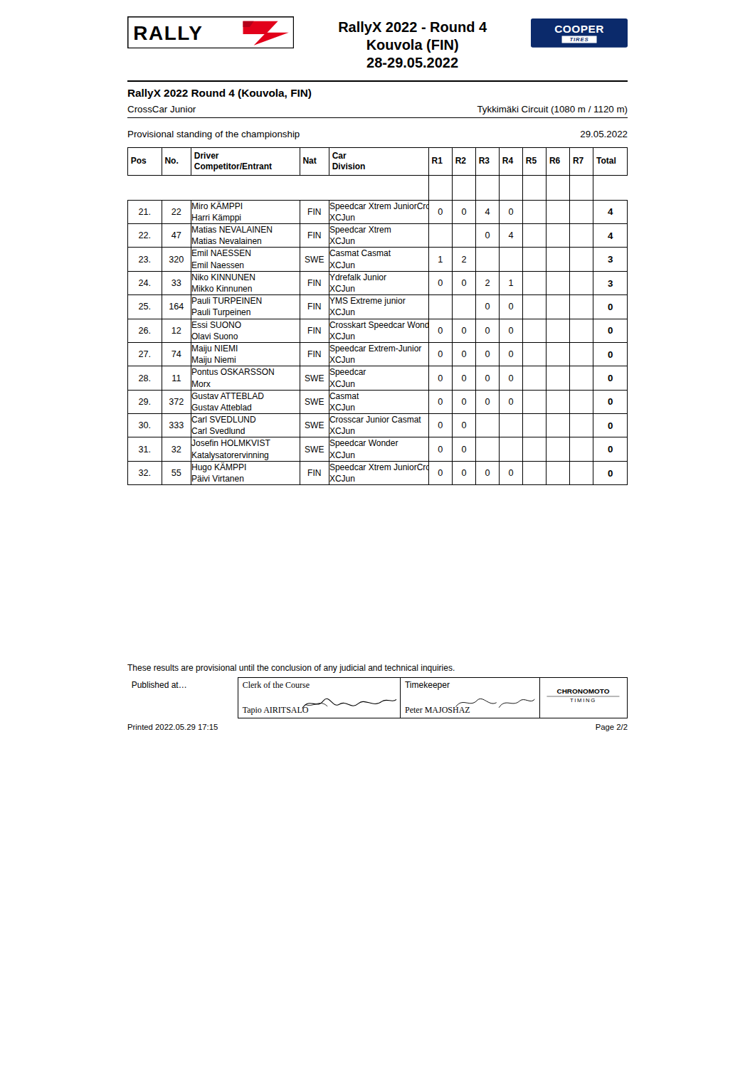RALLY
RallyX 2022 - Round 4
Kouvola (FIN)
28-29.05.2022
COOPER TIRES
RallyX 2022 Round 4 (Kouvola, FIN)
CrossCar Junior Tykkimäki Circuit (1080 m / 1120 m)
Provisional standing of the championship 29.05.2022
| Pos | No. | Driver Competitor/Entrant | Nat | Car Division | R1 | R2 | R3 | R4 | R5 | R6 | R7 | Total |
| --- | --- | --- | --- | --- | --- | --- | --- | --- | --- | --- | --- | --- |
| 21. | 22 | Miro KÄMPPI Harri Kämppi | FIN | Speedcar Xtrem JuniorCross XCJun | 0 | 0 | 4 | 0 | | | | 4 |
| 22. | 47 | Matias NEVALAINEN Matias Nevalainen | FIN | Speedcar Xtrem XCJun | | | 0 | 4 | | | | 4 |
| 23. | 320 | Emil NAESSEN Emil Naessen | SWE | Casmat Casmat XCJun | 1 | 2 | | | | | | 3 |
| 24. | 33 | Niko KINNUNEN Mikko Kinnunen | FIN | Ydrefalk Junior XCJun | 0 | 0 | 2 | 1 | | | | 3 |
| 25. | 164 | Pauli TURPEINEN Pauli Turpeinen | FIN | YMS Extreme junior XCJun | | | 0 | 0 | | | | 0 |
| 26. | 12 | Essi SUONO Olavi Suono | FIN | Crosskart Speedcar Wonder XCJun | 0 | 0 | 0 | 0 | | | | 0 |
| 27. | 74 | Maiju NIEMI Maiju Niemi | FIN | Speedcar Extrem-Junior XCJun | 0 | 0 | 0 | 0 | | | | 0 |
| 28. | 11 | Pontus OSKARSSON Morx | SWE | Speedcar XCJun | 0 | 0 | 0 | 0 | | | | 0 |
| 29. | 372 | Gustav ATTEBLAD Gustav Atteblad | SWE | Casmat XCJun | 0 | 0 | 0 | 0 | | | | 0 |
| 30. | 333 | Carl SVEDLUND Carl Svedlund | SWE | Crosscar Junior Casmat XCJun | 0 | 0 | | | | | | 0 |
| 31. | 32 | Josefin HOLMKVIST Katalysatorervinning | SWE | Speedcar Wonder XCJun | 0 | 0 | | | | | | 0 |
| 32. | 55 | Hugo KÄMPPI Päivi Virtanen | FIN | Speedcar Xtrem JuniorCross XCJun | 0 | 0 | 0 | 0 | | | | 0 |
These results are provisional until the conclusion of any judicial and technical inquiries.
| Published at… | Clerk of the Course Tapio AIRITSALO | Timekeeper Peter MAJOSHAZ | CHRONOMOTO TIMING |
Printed 2022.05.29 17:15 Page 2/2